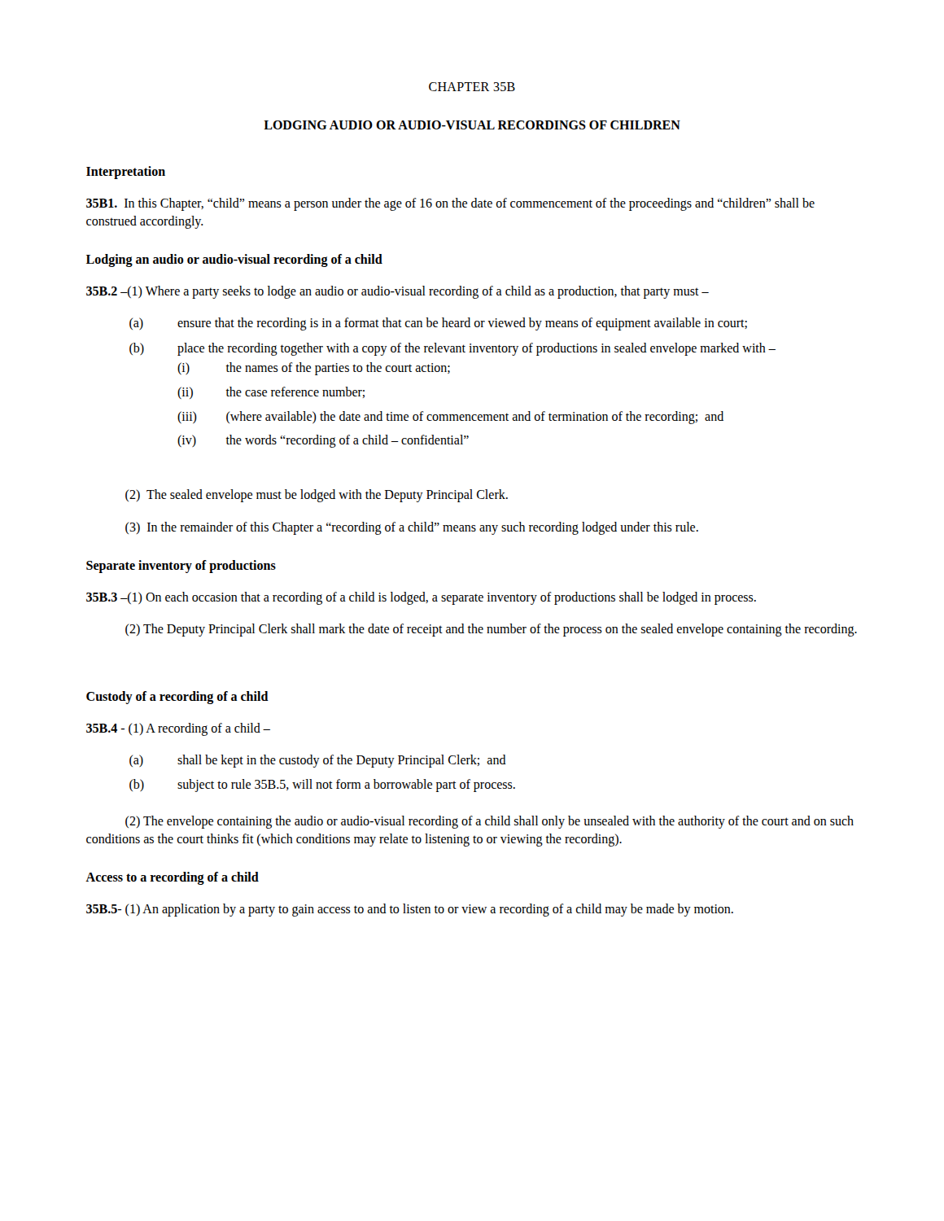CHAPTER 35B
LODGING AUDIO OR AUDIO-VISUAL RECORDINGS OF CHILDREN
Interpretation
35B1. In this Chapter, “child” means a person under the age of 16 on the date of commencement of the proceedings and “children” shall be construed accordingly.
Lodging an audio or audio-visual recording of a child
35B.2 –(1) Where a party seeks to lodge an audio or audio-visual recording of a child as a production, that party must –
| (a) | ensure that the recording is in a format that can be heard or viewed by means of equipment available in court; |
| (b) | place the recording together with a copy of the relevant inventory of productions in sealed envelope marked with – / (i) / the names of the parties to the court action; / / (ii) / the case reference number; / / (iii) / (where available) the date and time of commencement and of termination of the recording; and / / (iv) / the words “recording of a child – confidential” / |
(2) The sealed envelope must be lodged with the Deputy Principal Clerk.
(3) In the remainder of this Chapter a “recording of a child” means any such recording lodged under this rule.
Separate inventory of productions
35B.3 –(1) On each occasion that a recording of a child is lodged, a separate inventory of productions shall be lodged in process.
(2) The Deputy Principal Clerk shall mark the date of receipt and the number of the process on the sealed envelope containing the recording.
Custody of a recording of a child
35B.4 - (1) A recording of a child –
| (a) | shall be kept in the custody of the Deputy Principal Clerk; and |
| (b) | subject to rule 35B.5, will not form a borrowable part of process. |
(2) The envelope containing the audio or audio-visual recording of a child shall only be unsealed with the authority of the court and on such conditions as the court thinks fit (which conditions may relate to listening to or viewing the recording).
Access to a recording of a child
35B.5- (1) An application by a party to gain access to and to listen to or view a recording of a child may be made by motion.